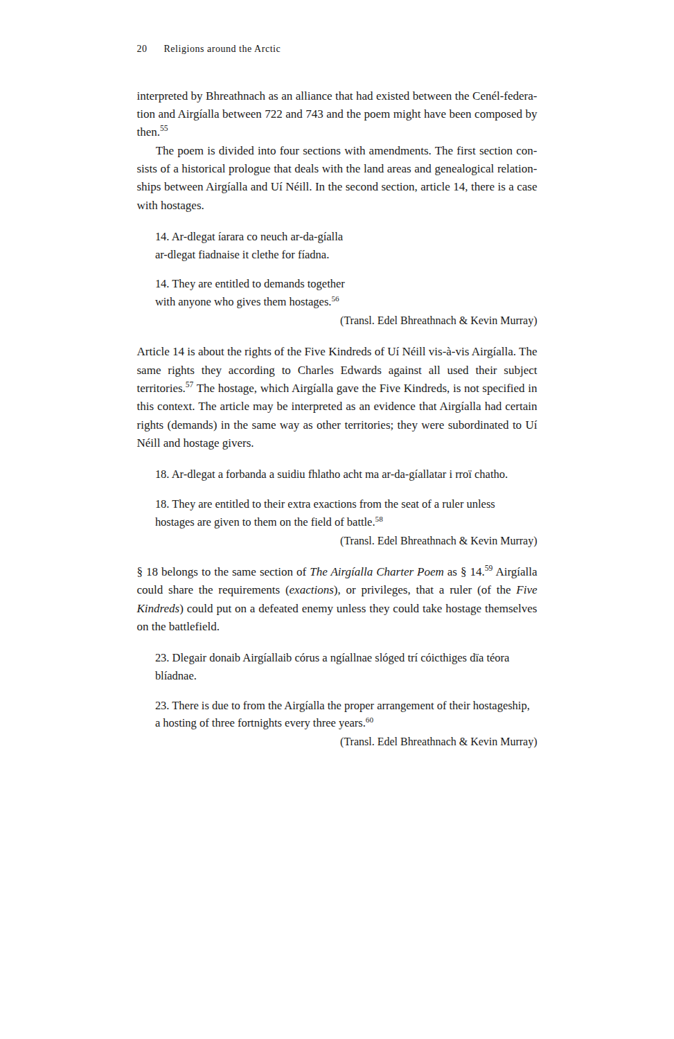20 Religions around the Arctic
interpreted by Bhreathnach as an alliance that had existed between the Cenél-federation and Airgíalla between 722 and 743 and the poem might have been composed by then.55
The poem is divided into four sections with amendments. The first section consists of a historical prologue that deals with the land areas and genealogical relationships between Airgíalla and Uí Néill. In the second section, article 14, there is a case with hostages.
14. Ar-dlegat íarara co neuch ar-da-gíalla
ar-dlegat fiadnaise it clethe for fíadna.
14. They are entitled to demands together
with anyone who gives them hostages.56
(Transl. Edel Bhreathnach & Kevin Murray)
Article 14 is about the rights of the Five Kindreds of Uí Néill vis-à-vis Airgíalla. The same rights they according to Charles Edwards against all used their subject territories.57 The hostage, which Airgíalla gave the Five Kindreds, is not specified in this context. The article may be interpreted as an evidence that Airgíalla had certain rights (demands) in the same way as other territories; they were subordinated to Uí Néill and hostage givers.
18. Ar-dlegat a forbanda a suidiu fhlatho acht ma ar-da-gíallatar i rroï chatho.
18. They are entitled to their extra exactions from the seat of a ruler unless hostages are given to them on the field of battle.58
(Transl. Edel Bhreathnach & Kevin Murray)
§ 18 belongs to the same section of The Airgíalla Charter Poem as § 14.59 Airgíalla could share the requirements (exactions), or privileges, that a ruler (of the Five Kindreds) could put on a defeated enemy unless they could take hostage themselves on the battlefield.
23. Dlegair donaib Airgíallaib córus a ngíallnae slóged trí cóicthiges dïa téora blíadnae.
23. There is due to from the Airgíalla the proper arrangement of their hostageship, a hosting of three fortnights every three years.60
(Transl. Edel Bhreathnach & Kevin Murray)